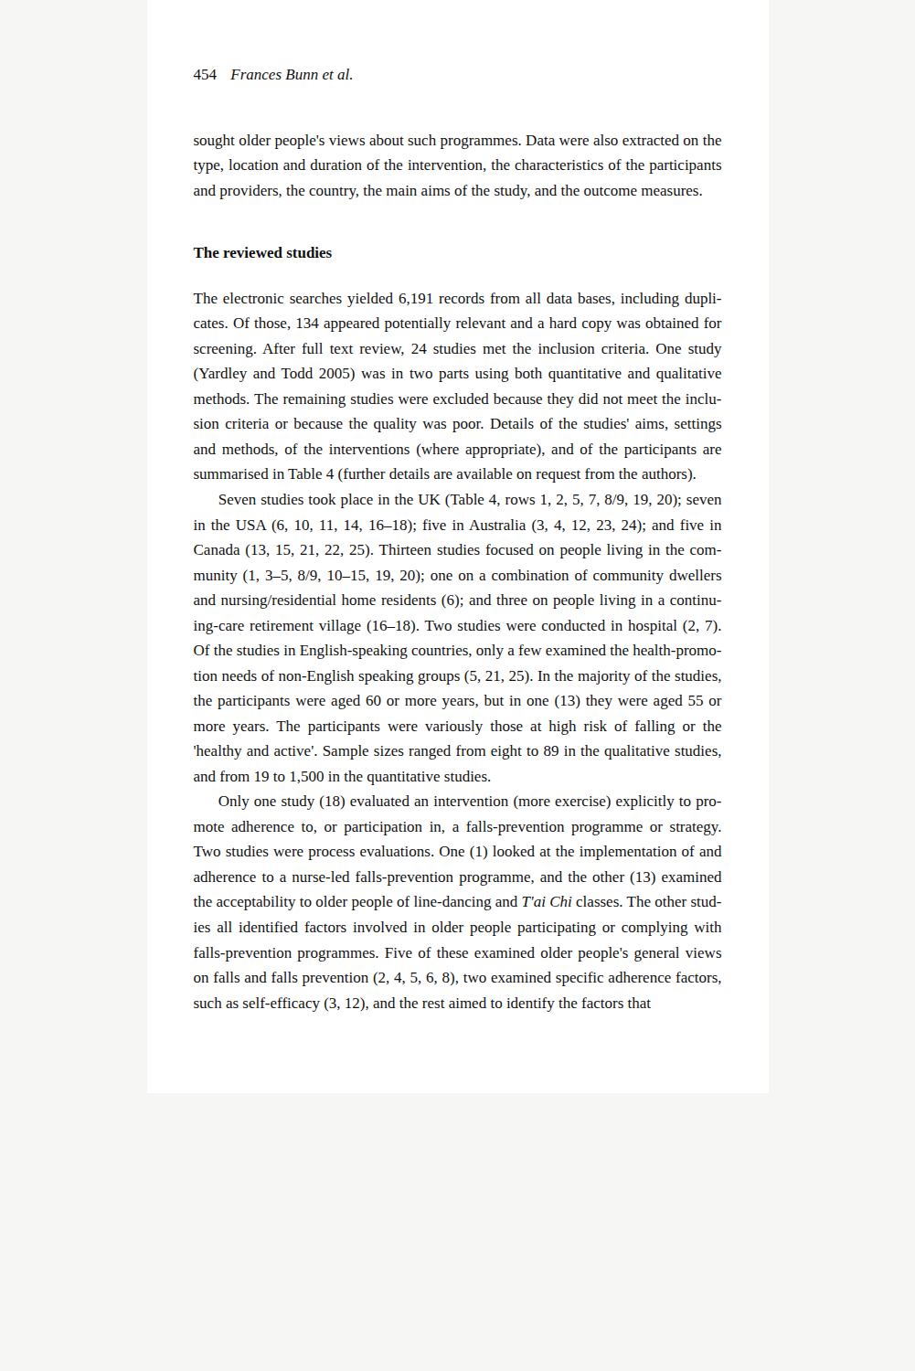454 Frances Bunn et al.
sought older people's views about such programmes. Data were also extracted on the type, location and duration of the intervention, the characteristics of the participants and providers, the country, the main aims of the study, and the outcome measures.
The reviewed studies
The electronic searches yielded 6,191 records from all data bases, including duplicates. Of those, 134 appeared potentially relevant and a hard copy was obtained for screening. After full text review, 24 studies met the inclusion criteria. One study (Yardley and Todd 2005) was in two parts using both quantitative and qualitative methods. The remaining studies were excluded because they did not meet the inclusion criteria or because the quality was poor. Details of the studies' aims, settings and methods, of the interventions (where appropriate), and of the participants are summarised in Table 4 (further details are available on request from the authors).
Seven studies took place in the UK (Table 4, rows 1, 2, 5, 7, 8/9, 19, 20); seven in the USA (6, 10, 11, 14, 16–18); five in Australia (3, 4, 12, 23, 24); and five in Canada (13, 15, 21, 22, 25). Thirteen studies focused on people living in the community (1, 3–5, 8/9, 10–15, 19, 20); one on a combination of community dwellers and nursing/residential home residents (6); and three on people living in a continuing-care retirement village (16–18). Two studies were conducted in hospital (2, 7). Of the studies in English-speaking countries, only a few examined the health-promotion needs of non-English speaking groups (5, 21, 25). In the majority of the studies, the participants were aged 60 or more years, but in one (13) they were aged 55 or more years. The participants were variously those at high risk of falling or the 'healthy and active'. Sample sizes ranged from eight to 89 in the qualitative studies, and from 19 to 1,500 in the quantitative studies.
Only one study (18) evaluated an intervention (more exercise) explicitly to promote adherence to, or participation in, a falls-prevention programme or strategy. Two studies were process evaluations. One (1) looked at the implementation of and adherence to a nurse-led falls-prevention programme, and the other (13) examined the acceptability to older people of line-dancing and T'ai Chi classes. The other studies all identified factors involved in older people participating or complying with falls-prevention programmes. Five of these examined older people's general views on falls and falls prevention (2, 4, 5, 6, 8), two examined specific adherence factors, such as self-efficacy (3, 12), and the rest aimed to identify the factors that